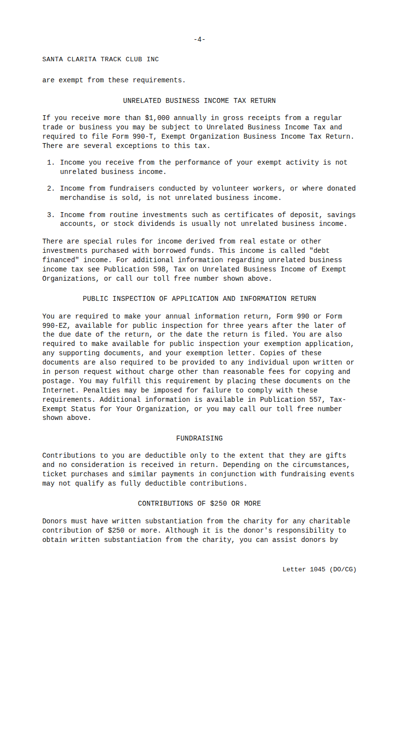-4-
SANTA CLARITA TRACK CLUB INC
are exempt from these requirements.
UNRELATED BUSINESS INCOME TAX RETURN
If you receive more than $1,000 annually in gross receipts from a regular trade or business you may be subject to Unrelated Business Income Tax and required to file Form 990-T, Exempt Organization Business Income Tax Return. There are several exceptions to this tax.
Income you receive from the performance of your exempt activity is not unrelated business income.
Income from fundraisers conducted by volunteer workers, or where donated merchandise is sold, is not unrelated business income.
Income from routine investments such as certificates of deposit, savings accounts, or stock dividends is usually not unrelated business income.
There are special rules for income derived from real estate or other investments purchased with borrowed funds. This income is called "debt financed" income. For additional information regarding unrelated business income tax see Publication 598, Tax on Unrelated Business Income of Exempt Organizations, or call our toll free number shown above.
PUBLIC INSPECTION OF APPLICATION AND INFORMATION RETURN
You are required to make your annual information return, Form 990 or Form 990-EZ, available for public inspection for three years after the later of the due date of the return, or the date the return is filed. You are also required to make available for public inspection your exemption application, any supporting documents, and your exemption letter. Copies of these documents are also required to be provided to any individual upon written or in person request without charge other than reasonable fees for copying and postage. You may fulfill this requirement by placing these documents on the Internet. Penalties may be imposed for failure to comply with these requirements. Additional information is available in Publication 557, Tax-Exempt Status for Your Organization, or you may call our toll free number shown above.
FUNDRAISING
Contributions to you are deductible only to the extent that they are gifts and no consideration is received in return. Depending on the circumstances, ticket purchases and similar payments in conjunction with fundraising events may not qualify as fully deductible contributions.
CONTRIBUTIONS OF $250 OR MORE
Donors must have written substantiation from the charity for any charitable contribution of $250 or more. Although it is the donor's responsibility to obtain written substantiation from the charity, you can assist donors by
Letter 1045 (DO/CG)